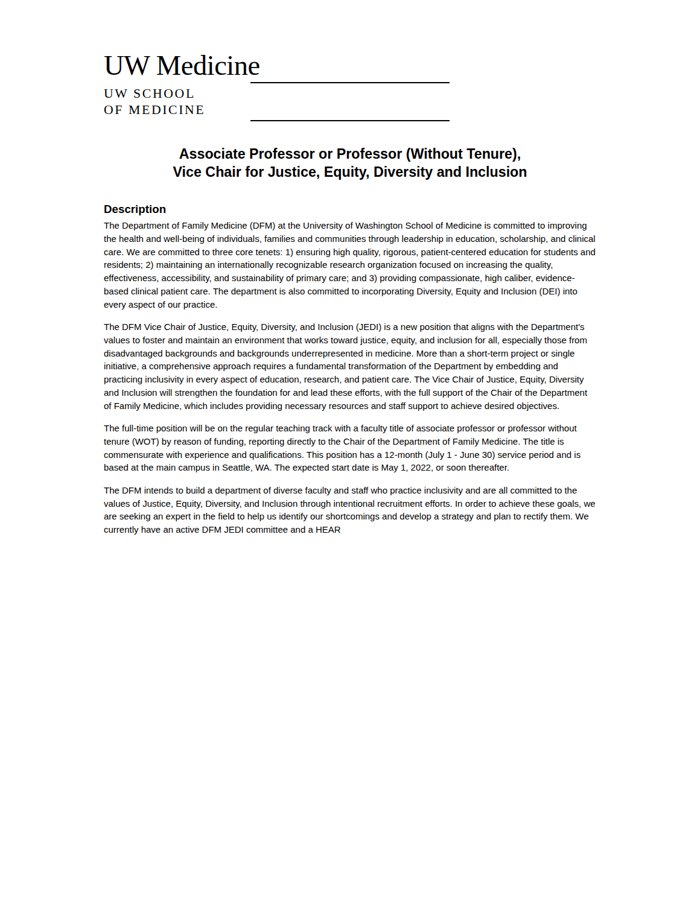UW Medicine
UW SCHOOL
OF MEDICINE
Associate Professor or Professor (Without Tenure),
Vice Chair for Justice, Equity, Diversity and Inclusion
Description
The Department of Family Medicine (DFM) at the University of Washington School of Medicine is committed to improving the health and well-being of individuals, families and communities through leadership in education, scholarship, and clinical care. We are committed to three core tenets: 1) ensuring high quality, rigorous, patient-centered education for students and residents; 2) maintaining an internationally recognizable research organization focused on increasing the quality, effectiveness, accessibility, and sustainability of primary care; and 3) providing compassionate, high caliber, evidence-based clinical patient care. The department is also committed to incorporating Diversity, Equity and Inclusion (DEI) into every aspect of our practice.
The DFM Vice Chair of Justice, Equity, Diversity, and Inclusion (JEDI) is a new position that aligns with the Department's values to foster and maintain an environment that works toward justice, equity, and inclusion for all, especially those from disadvantaged backgrounds and backgrounds underrepresented in medicine. More than a short-term project or single initiative, a comprehensive approach requires a fundamental transformation of the Department by embedding and practicing inclusivity in every aspect of education, research, and patient care. The Vice Chair of Justice, Equity, Diversity and Inclusion will strengthen the foundation for and lead these efforts, with the full support of the Chair of the Department of Family Medicine, which includes providing necessary resources and staff support to achieve desired objectives.
The full-time position will be on the regular teaching track with a faculty title of associate professor or professor without tenure (WOT) by reason of funding, reporting directly to the Chair of the Department of Family Medicine. The title is commensurate with experience and qualifications. This position has a 12-month (July 1 - June 30) service period and is based at the main campus in Seattle, WA. The expected start date is May 1, 2022, or soon thereafter.
The DFM intends to build a department of diverse faculty and staff who practice inclusivity and are all committed to the values of Justice, Equity, Diversity, and Inclusion through intentional recruitment efforts. In order to achieve these goals, we are seeking an expert in the field to help us identify our shortcomings and develop a strategy and plan to rectify them. We currently have an active DFM JEDI committee and a HEAR